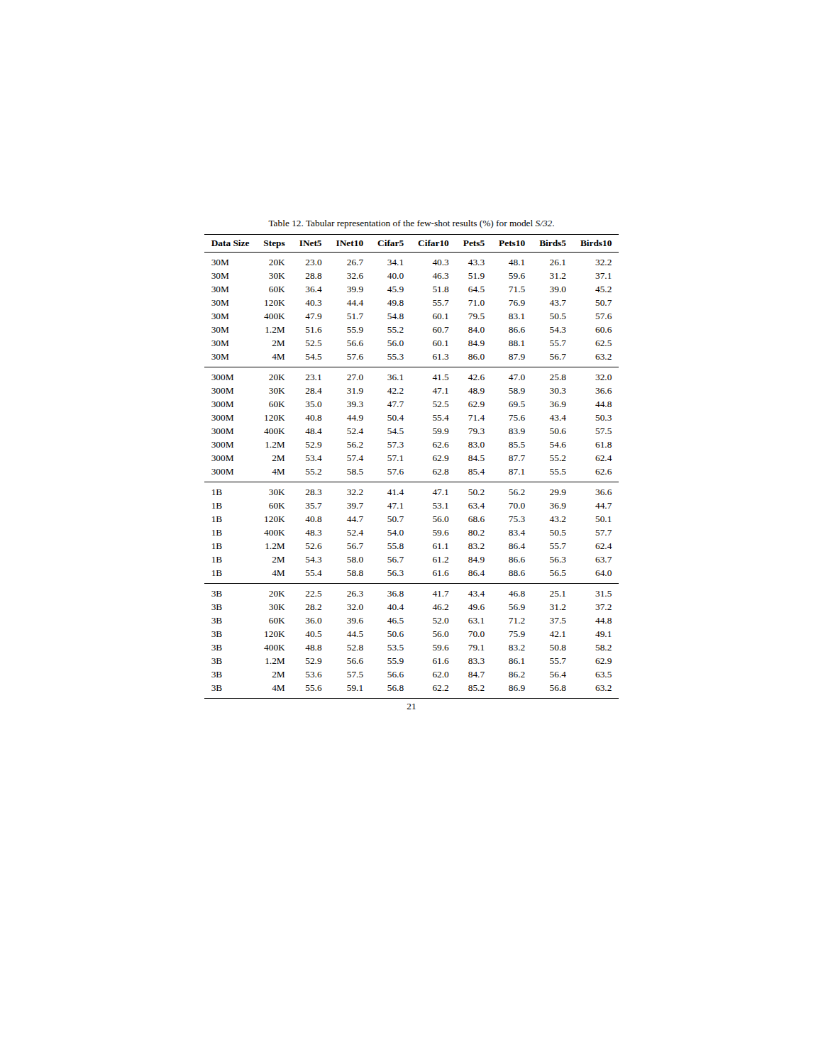Table 12. Tabular representation of the few-shot results (%) for model S/32 .
| Data Size | Steps | INet5 | INet10 | Cifar5 | Cifar10 | Pets5 | Pets10 | Birds5 | Birds10 |
| --- | --- | --- | --- | --- | --- | --- | --- | --- | --- |
| 30M | 20K | 23.0 | 26.7 | 34.1 | 40.3 | 43.3 | 48.1 | 26.1 | 32.2 |
| 30M | 30K | 28.8 | 32.6 | 40.0 | 46.3 | 51.9 | 59.6 | 31.2 | 37.1 |
| 30M | 60K | 36.4 | 39.9 | 45.9 | 51.8 | 64.5 | 71.5 | 39.0 | 45.2 |
| 30M | 120K | 40.3 | 44.4 | 49.8 | 55.7 | 71.0 | 76.9 | 43.7 | 50.7 |
| 30M | 400K | 47.9 | 51.7 | 54.8 | 60.1 | 79.5 | 83.1 | 50.5 | 57.6 |
| 30M | 1.2M | 51.6 | 55.9 | 55.2 | 60.7 | 84.0 | 86.6 | 54.3 | 60.6 |
| 30M | 2M | 52.5 | 56.6 | 56.0 | 60.1 | 84.9 | 88.1 | 55.7 | 62.5 |
| 30M | 4M | 54.5 | 57.6 | 55.3 | 61.3 | 86.0 | 87.9 | 56.7 | 63.2 |
| 300M | 20K | 23.1 | 27.0 | 36.1 | 41.5 | 42.6 | 47.0 | 25.8 | 32.0 |
| 300M | 30K | 28.4 | 31.9 | 42.2 | 47.1 | 48.9 | 58.9 | 30.3 | 36.6 |
| 300M | 60K | 35.0 | 39.3 | 47.7 | 52.5 | 62.9 | 69.5 | 36.9 | 44.8 |
| 300M | 120K | 40.8 | 44.9 | 50.4 | 55.4 | 71.4 | 75.6 | 43.4 | 50.3 |
| 300M | 400K | 48.4 | 52.4 | 54.5 | 59.9 | 79.3 | 83.9 | 50.6 | 57.5 |
| 300M | 1.2M | 52.9 | 56.2 | 57.3 | 62.6 | 83.0 | 85.5 | 54.6 | 61.8 |
| 300M | 2M | 53.4 | 57.4 | 57.1 | 62.9 | 84.5 | 87.7 | 55.2 | 62.4 |
| 300M | 4M | 55.2 | 58.5 | 57.6 | 62.8 | 85.4 | 87.1 | 55.5 | 62.6 |
| 1B | 30K | 28.3 | 32.2 | 41.4 | 47.1 | 50.2 | 56.2 | 29.9 | 36.6 |
| 1B | 60K | 35.7 | 39.7 | 47.1 | 53.1 | 63.4 | 70.0 | 36.9 | 44.7 |
| 1B | 120K | 40.8 | 44.7 | 50.7 | 56.0 | 68.6 | 75.3 | 43.2 | 50.1 |
| 1B | 400K | 48.3 | 52.4 | 54.0 | 59.6 | 80.2 | 83.4 | 50.5 | 57.7 |
| 1B | 1.2M | 52.6 | 56.7 | 55.8 | 61.1 | 83.2 | 86.4 | 55.7 | 62.4 |
| 1B | 2M | 54.3 | 58.0 | 56.7 | 61.2 | 84.9 | 86.6 | 56.3 | 63.7 |
| 1B | 4M | 55.4 | 58.8 | 56.3 | 61.6 | 86.4 | 88.6 | 56.5 | 64.0 |
| 3B | 20K | 22.5 | 26.3 | 36.8 | 41.7 | 43.4 | 46.8 | 25.1 | 31.5 |
| 3B | 30K | 28.2 | 32.0 | 40.4 | 46.2 | 49.6 | 56.9 | 31.2 | 37.2 |
| 3B | 60K | 36.0 | 39.6 | 46.5 | 52.0 | 63.1 | 71.2 | 37.5 | 44.8 |
| 3B | 120K | 40.5 | 44.5 | 50.6 | 56.0 | 70.0 | 75.9 | 42.1 | 49.1 |
| 3B | 400K | 48.8 | 52.8 | 53.5 | 59.6 | 79.1 | 83.2 | 50.8 | 58.2 |
| 3B | 1.2M | 52.9 | 56.6 | 55.9 | 61.6 | 83.3 | 86.1 | 55.7 | 62.9 |
| 3B | 2M | 53.6 | 57.5 | 56.6 | 62.0 | 84.7 | 86.2 | 56.4 | 63.5 |
| 3B | 4M | 55.6 | 59.1 | 56.8 | 62.2 | 85.2 | 86.9 | 56.8 | 63.2 |
21